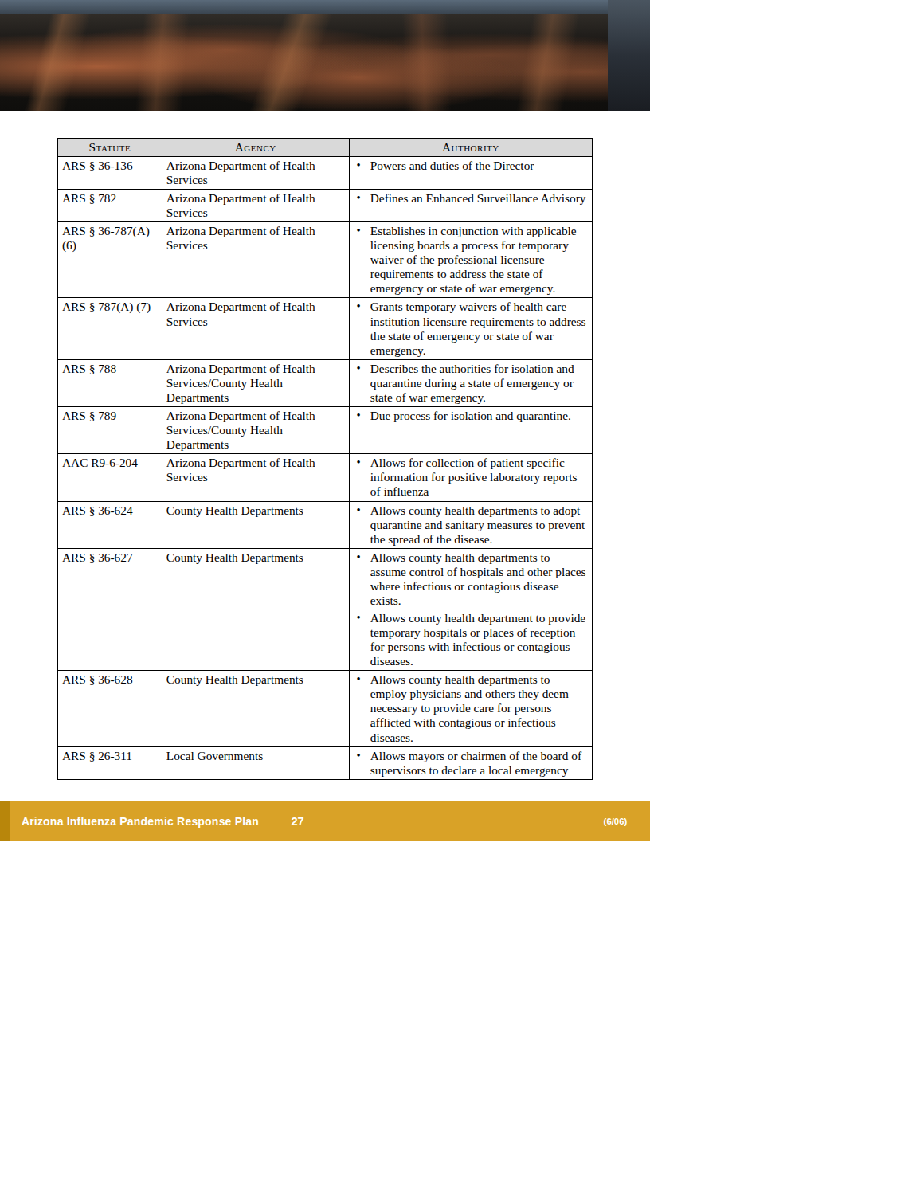| Statute | Agency | Authority |
| --- | --- | --- |
| ARS § 36-136 | Arizona Department of Health Services | Powers and duties of the Director |
| ARS § 782 | Arizona Department of Health Services | Defines an Enhanced Surveillance Advisory |
| ARS § 36-787(A)(6) | Arizona Department of Health Services | Establishes in conjunction with applicable licensing boards a process for temporary waiver of the professional licensure requirements to address the state of emergency or state of war emergency. |
| ARS § 787(A) (7) | Arizona Department of Health Services | Grants temporary waivers of health care institution licensure requirements to address the state of emergency or state of war emergency. |
| ARS § 788 | Arizona Department of Health Services/County Health Departments | Describes the authorities for isolation and quarantine during a state of emergency or state of war emergency. |
| ARS § 789 | Arizona Department of Health Services/County Health Departments | Due process for isolation and quarantine. |
| AAC R9-6-204 | Arizona Department of Health Services | Allows for collection of patient specific information for positive laboratory reports of influenza |
| ARS § 36-624 | County Health Departments | Allows county health departments to adopt quarantine and sanitary measures to prevent the spread of the disease. |
| ARS § 36-627 | County Health Departments | Allows county health departments to assume control of hospitals and other places where infectious or contagious disease exists. Allows county health department to provide temporary hospitals or places of reception for persons with infectious or contagious diseases. |
| ARS § 36-628 | County Health Departments | Allows county health departments to employ physicians and others they deem necessary to provide care for persons afflicted with contagious or infectious diseases. |
| ARS § 26-311 | Local Governments | Allows mayors or chairmen of the board of supervisors to declare a local emergency |
Arizona Influenza Pandemic Response Plan 27 (6/06)